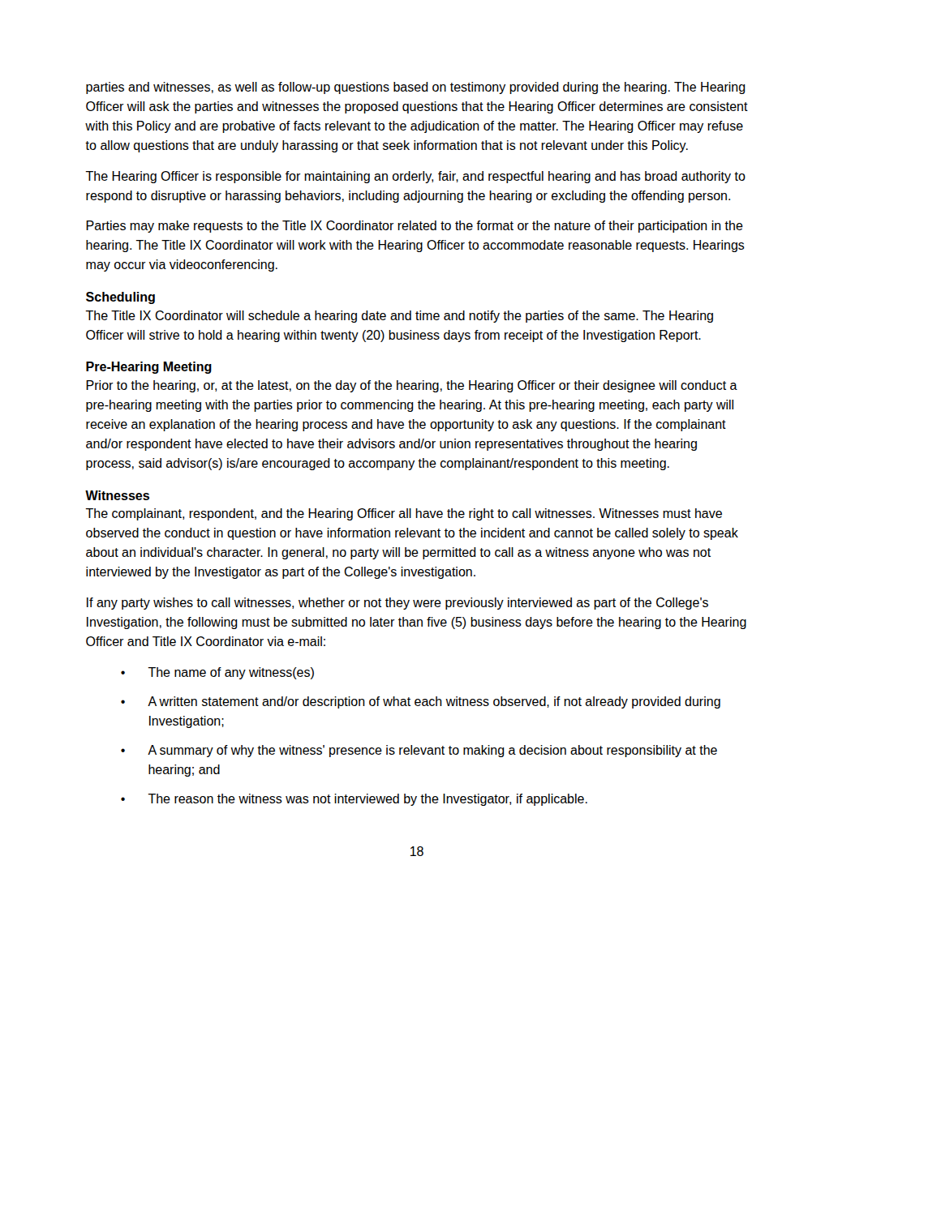parties and witnesses, as well as follow-up questions based on testimony provided during the hearing. The Hearing Officer will ask the parties and witnesses the proposed questions that the Hearing Officer determines are consistent with this Policy and are probative of facts relevant to the adjudication of the matter. The Hearing Officer may refuse to allow questions that are unduly harassing or that seek information that is not relevant under this Policy.
The Hearing Officer is responsible for maintaining an orderly, fair, and respectful hearing and has broad authority to respond to disruptive or harassing behaviors, including adjourning the hearing or excluding the offending person.
Parties may make requests to the Title IX Coordinator related to the format or the nature of their participation in the hearing. The Title IX Coordinator will work with the Hearing Officer to accommodate reasonable requests. Hearings may occur via videoconferencing.
Scheduling
The Title IX Coordinator will schedule a hearing date and time and notify the parties of the same. The Hearing Officer will strive to hold a hearing within twenty (20) business days from receipt of the Investigation Report.
Pre-Hearing Meeting
Prior to the hearing, or, at the latest, on the day of the hearing, the Hearing Officer or their designee will conduct a pre-hearing meeting with the parties prior to commencing the hearing. At this pre-hearing meeting, each party will receive an explanation of the hearing process and have the opportunity to ask any questions. If the complainant and/or respondent have elected to have their advisors and/or union representatives throughout the hearing process, said advisor(s) is/are encouraged to accompany the complainant/respondent to this meeting.
Witnesses
The complainant, respondent, and the Hearing Officer all have the right to call witnesses. Witnesses must have observed the conduct in question or have information relevant to the incident and cannot be called solely to speak about an individual's character. In general, no party will be permitted to call as a witness anyone who was not interviewed by the Investigator as part of the College's investigation.
If any party wishes to call witnesses, whether or not they were previously interviewed as part of the College's Investigation, the following must be submitted no later than five (5) business days before the hearing to the Hearing Officer and Title IX Coordinator via e-mail:
The name of any witness(es)
A written statement and/or description of what each witness observed, if not already provided during Investigation;
A summary of why the witness' presence is relevant to making a decision about responsibility at the hearing; and
The reason the witness was not interviewed by the Investigator, if applicable.
18